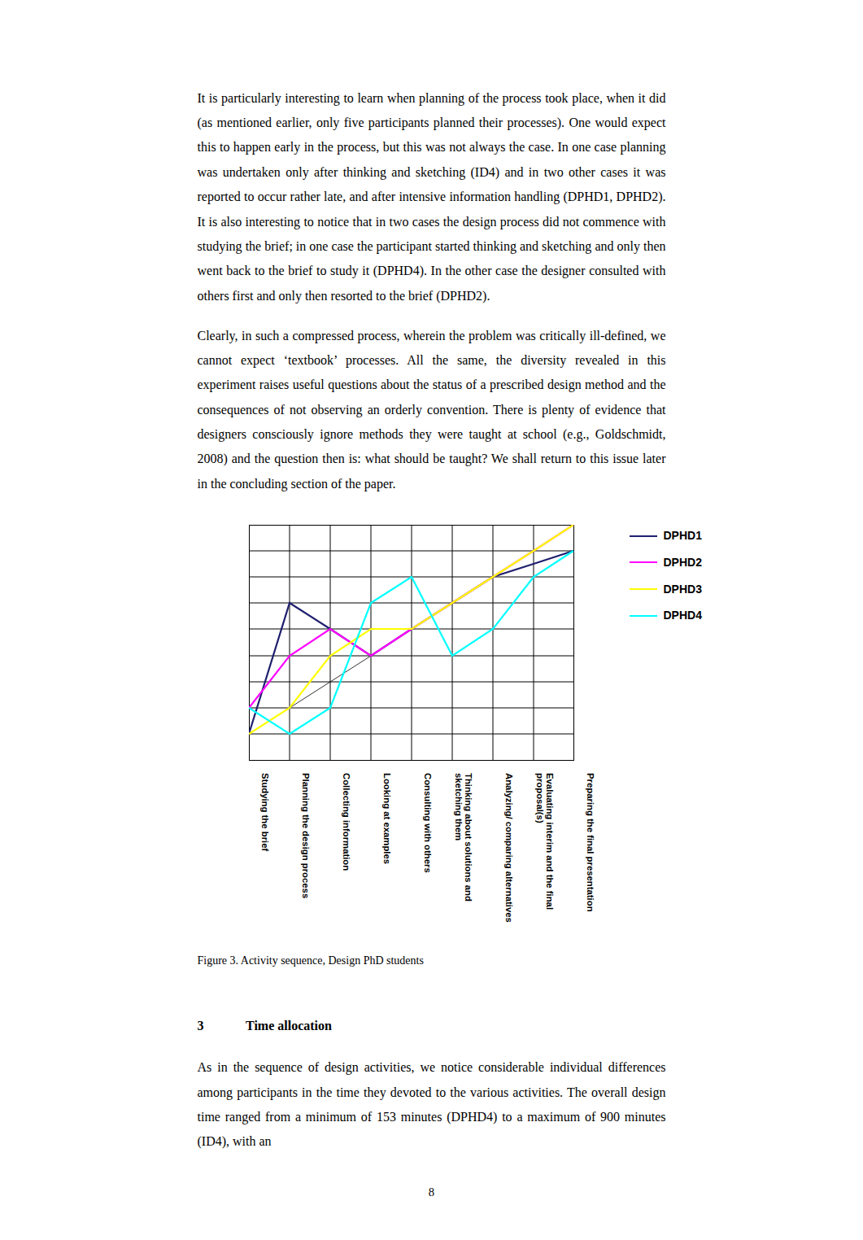It is particularly interesting to learn when planning of the process took place, when it did (as mentioned earlier, only five participants planned their processes). One would expect this to happen early in the process, but this was not always the case. In one case planning was undertaken only after thinking and sketching (ID4) and in two other cases it was reported to occur rather late, and after intensive information handling (DPHD1, DPHD2). It is also interesting to notice that in two cases the design process did not commence with studying the brief; in one case the participant started thinking and sketching and only then went back to the brief to study it (DPHD4). In the other case the designer consulted with others first and only then resorted to the brief (DPHD2).
Clearly, in such a compressed process, wherein the problem was critically ill-defined, we cannot expect ‘textbook’ processes. All the same, the diversity revealed in this experiment raises useful questions about the status of a prescribed design method and the consequences of not observing an orderly convention. There is plenty of evidence that designers consciously ignore methods they were taught at school (e.g., Goldschmidt, 2008) and the question then is: what should be taught? We shall return to this issue later in the concluding section of the paper.
DPHD1
DPHD2
DPHD3
DPHD4
Studying the brief
Planning the design process
Collecting information
Looking at examples
Consulting with others
Thinking about solutions and sketching them
Analyzing/ comparing alternatives
Evaluating interim and the final proposal(s)
Preparing the final presentation
Figure 3. Activity sequence, Design PhD students
3 Time allocation
As in the sequence of design activities, we notice considerable individual differences among participants in the time they devoted to the various activities. The overall design time ranged from a minimum of 153 minutes (DPHD4) to a maximum of 900 minutes (ID4), with an
8